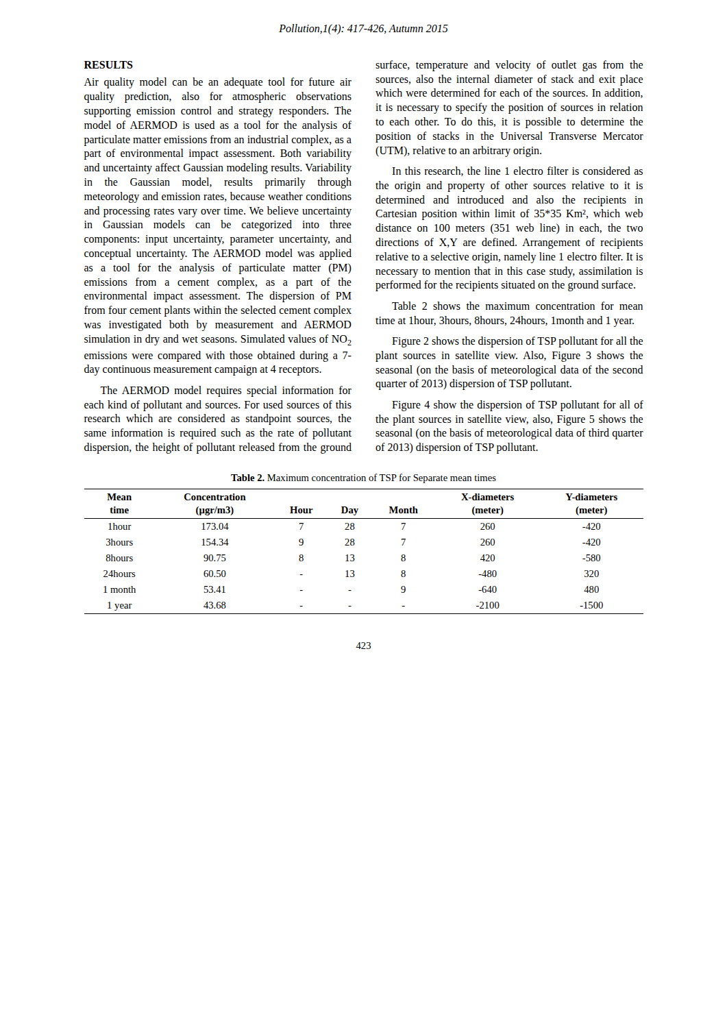Pollution,1(4): 417-426, Autumn 2015
Results
Air quality model can be an adequate tool for future air quality prediction, also for atmospheric observations supporting emission control and strategy responders. The model of AERMOD is used as a tool for the analysis of particulate matter emissions from an industrial complex, as a part of environmental impact assessment. Both variability and uncertainty affect Gaussian modeling results. Variability in the Gaussian model, results primarily through meteorology and emission rates, because weather conditions and processing rates vary over time. We believe uncertainty in Gaussian models can be categorized into three components: input uncertainty, parameter uncertainty, and conceptual uncertainty. The AERMOD model was applied as a tool for the analysis of particulate matter (PM) emissions from a cement complex, as a part of the environmental impact assessment. The dispersion of PM from four cement plants within the selected cement complex was investigated both by measurement and AERMOD simulation in dry and wet seasons. Simulated values of NO2 emissions were compared with those obtained during a 7-day continuous measurement campaign at 4 receptors.
The AERMOD model requires special information for each kind of pollutant and sources. For used sources of this research which are considered as standpoint sources, the same information is required such as the rate of pollutant dispersion, the height of pollutant released from the ground surface, temperature and velocity of outlet gas from the sources, also the internal diameter of stack and exit place which were determined for each of the sources. In addition, it is necessary to specify the position of sources in relation to each other. To do this, it is possible to determine the position of stacks in the Universal Transverse Mercator (UTM), relative to an arbitrary origin.
In this research, the line 1 electro filter is considered as the origin and property of other sources relative to it is determined and introduced and also the recipients in Cartesian position within limit of 35*35 Km², which web distance on 100 meters (351 web line) in each, the two directions of X,Y are defined. Arrangement of recipients relative to a selective origin, namely line 1 electro filter. It is necessary to mention that in this case study, assimilation is performed for the recipients situated on the ground surface.
Table 2 shows the maximum concentration for mean time at 1hour, 3hours, 8hours, 24hours, 1month and 1 year.
Figure 2 shows the dispersion of TSP pollutant for all the plant sources in satellite view. Also, Figure 3 shows the seasonal (on the basis of meteorological data of the second quarter of 2013) dispersion of TSP pollutant.
Figure 4 show the dispersion of TSP pollutant for all of the plant sources in satellite view, also, Figure 5 shows the seasonal (on the basis of meteorological data of third quarter of 2013) dispersion of TSP pollutant.
Table 2. Maximum concentration of TSP for Separate mean times
| Mean time | Concentration (µgr/m3) | Hour | Day | Month | X-diameters (meter) | Y-diameters (meter) |
| --- | --- | --- | --- | --- | --- | --- |
| 1hour | 173.04 | 7 | 28 | 7 | 260 | -420 |
| 3hours | 154.34 | 9 | 28 | 7 | 260 | -420 |
| 8hours | 90.75 | 8 | 13 | 8 | 420 | -580 |
| 24hours | 60.50 | - | 13 | 8 | -480 | 320 |
| 1 month | 53.41 | - | - | 9 | -640 | 480 |
| 1 year | 43.68 | - | - | - | -2100 | -1500 |
423